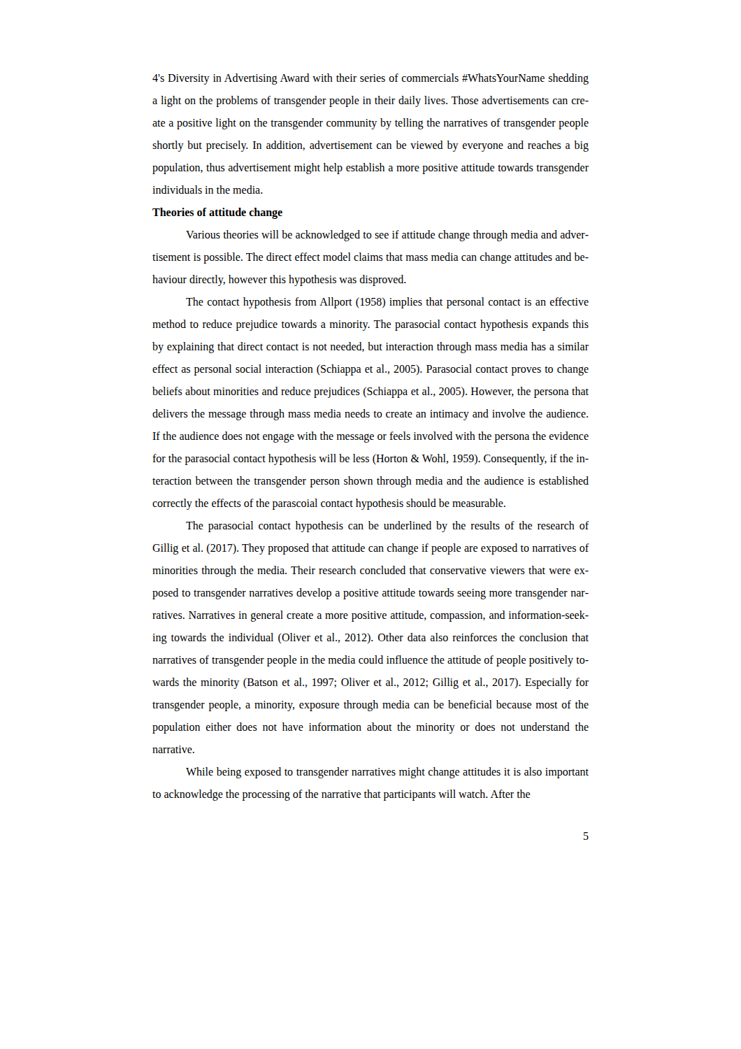4's Diversity in Advertising Award with their series of commercials #WhatsYourName shedding a light on the problems of transgender people in their daily lives. Those advertisements can create a positive light on the transgender community by telling the narratives of transgender people shortly but precisely. In addition, advertisement can be viewed by everyone and reaches a big population, thus advertisement might help establish a more positive attitude towards transgender individuals in the media.
Theories of attitude change
Various theories will be acknowledged to see if attitude change through media and advertisement is possible. The direct effect model claims that mass media can change attitudes and behaviour directly, however this hypothesis was disproved.
The contact hypothesis from Allport (1958) implies that personal contact is an effective method to reduce prejudice towards a minority. The parasocial contact hypothesis expands this by explaining that direct contact is not needed, but interaction through mass media has a similar effect as personal social interaction (Schiappa et al., 2005). Parasocial contact proves to change beliefs about minorities and reduce prejudices (Schiappa et al., 2005). However, the persona that delivers the message through mass media needs to create an intimacy and involve the audience. If the audience does not engage with the message or feels involved with the persona the evidence for the parasocial contact hypothesis will be less (Horton & Wohl, 1959). Consequently, if the interaction between the transgender person shown through media and the audience is established correctly the effects of the parascoial contact hypothesis should be measurable.
The parasocial contact hypothesis can be underlined by the results of the research of Gillig et al. (2017). They proposed that attitude can change if people are exposed to narratives of minorities through the media. Their research concluded that conservative viewers that were exposed to transgender narratives develop a positive attitude towards seeing more transgender narratives. Narratives in general create a more positive attitude, compassion, and information-seeking towards the individual (Oliver et al., 2012). Other data also reinforces the conclusion that narratives of transgender people in the media could influence the attitude of people positively towards the minority (Batson et al., 1997; Oliver et al., 2012; Gillig et al., 2017). Especially for transgender people, a minority, exposure through media can be beneficial because most of the population either does not have information about the minority or does not understand the narrative.
While being exposed to transgender narratives might change attitudes it is also important to acknowledge the processing of the narrative that participants will watch. After the
5